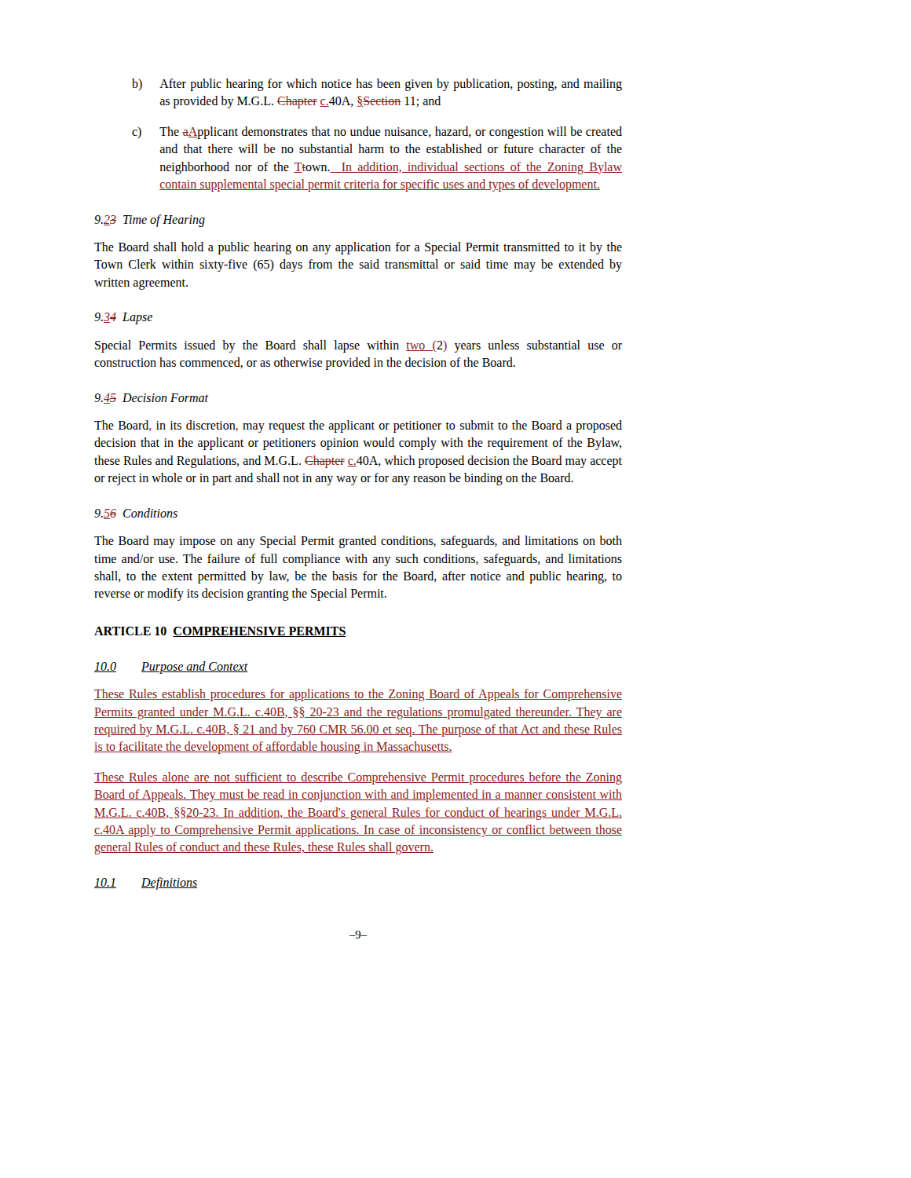b) After public hearing for which notice has been given by publication, posting, and mailing as provided by M.G.L. Chapter c. 40A, §Section 11; and
c) The aApplicant demonstrates that no undue nuisance, hazard, or congestion will be created and that there will be no substantial harm to the established or future character of the neighborhood nor of the Ttown. In addition, individual sections of the Zoning Bylaw contain supplemental special permit criteria for specific uses and types of development.
9.23 Time of Hearing
The Board shall hold a public hearing on any application for a Special Permit transmitted to it by the Town Clerk within sixty-five (65) days from the said transmittal or said time may be extended by written agreement.
9.34 Lapse
Special Permits issued by the Board shall lapse within two (2) years unless substantial use or construction has commenced, or as otherwise provided in the decision of the Board.
9.45 Decision Format
The Board, in its discretion, may request the applicant or petitioner to submit to the Board a proposed decision that in the applicant or petitioners opinion would comply with the requirement of the Bylaw, these Rules and Regulations, and M.G.L. Chapter c. 40A, which proposed decision the Board may accept or reject in whole or in part and shall not in any way or for any reason be binding on the Board.
9.56 Conditions
The Board may impose on any Special Permit granted conditions, safeguards, and limitations on both time and/or use. The failure of full compliance with any such conditions, safeguards, and limitations shall, to the extent permitted by law, be the basis for the Board, after notice and public hearing, to reverse or modify its decision granting the Special Permit.
ARTICLE 10 COMPREHENSIVE PERMITS
10.0 Purpose and Context
These Rules establish procedures for applications to the Zoning Board of Appeals for Comprehensive Permits granted under M.G.L. c.40B, §§ 20-23 and the regulations promulgated thereunder. They are required by M.G.L. c.40B, § 21 and by 760 CMR 56.00 et seq. The purpose of that Act and these Rules is to facilitate the development of affordable housing in Massachusetts.
These Rules alone are not sufficient to describe Comprehensive Permit procedures before the Zoning Board of Appeals. They must be read in conjunction with and implemented in a manner consistent with M.G.L. c.40B, §§20-23. In addition, the Board's general Rules for conduct of hearings under M.G.L. c.40A apply to Comprehensive Permit applications. In case of inconsistency or conflict between those general Rules of conduct and these Rules, these Rules shall govern.
10.1 Definitions
–9–